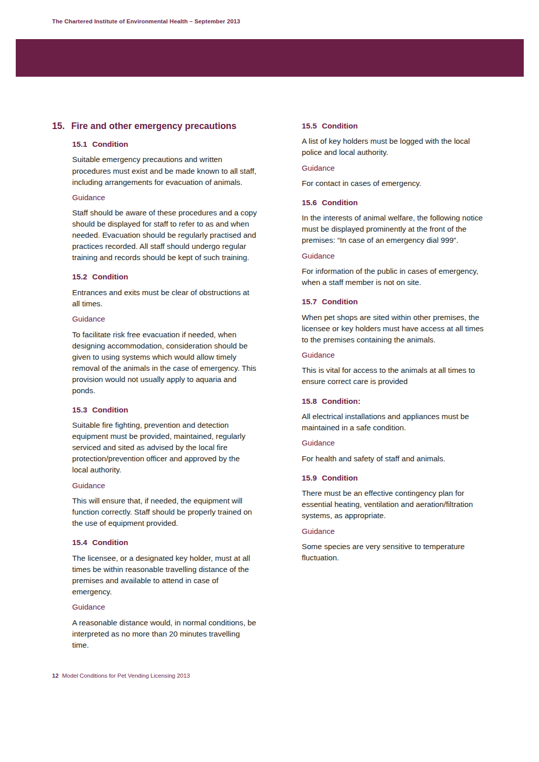The Chartered Institute of Environmental Health – September 2013
15. Fire and other emergency precautions
15.1 Condition
Suitable emergency precautions and written procedures must exist and be made known to all staff, including arrangements for evacuation of animals.
Guidance
Staff should be aware of these procedures and a copy should be displayed for staff to refer to as and when needed. Evacuation should be regularly practised and practices recorded. All staff should undergo regular training and records should be kept of such training.
15.2 Condition
Entrances and exits must be clear of obstructions at all times.
Guidance
To facilitate risk free evacuation if needed, when designing accommodation, consideration should be given to using systems which would allow timely removal of the animals in the case of emergency. This provision would not usually apply to aquaria and ponds.
15.3 Condition
Suitable fire fighting, prevention and detection equipment must be provided, maintained, regularly serviced and sited as advised by the local fire protection/prevention officer and approved by the local authority.
Guidance
This will ensure that, if needed, the equipment will function correctly. Staff should be properly trained on the use of equipment provided.
15.4 Condition
The licensee, or a designated key holder, must at all times be within reasonable travelling distance of the premises and available to attend in case of emergency.
Guidance
A reasonable distance would, in normal conditions, be interpreted as no more than 20 minutes travelling time.
15.5 Condition
A list of key holders must be logged with the local police and local authority.
Guidance
For contact in cases of emergency.
15.6 Condition
In the interests of animal welfare, the following notice must be displayed prominently at the front of the premises: “In case of an emergency dial 999”.
Guidance
For information of the public in cases of emergency, when a staff member is not on site.
15.7 Condition
When pet shops are sited within other premises, the licensee or key holders must have access at all times to the premises containing the animals.
Guidance
This is vital for access to the animals at all times to ensure correct care is provided
15.8 Condition:
All electrical installations and appliances must be maintained in a safe condition.
Guidance
For health and safety of staff and animals.
15.9 Condition
There must be an effective contingency plan for essential heating, ventilation and aeration/filtration systems, as appropriate.
Guidance
Some species are very sensitive to temperature fluctuation.
12 Model Conditions for Pet Vending Licensing 2013